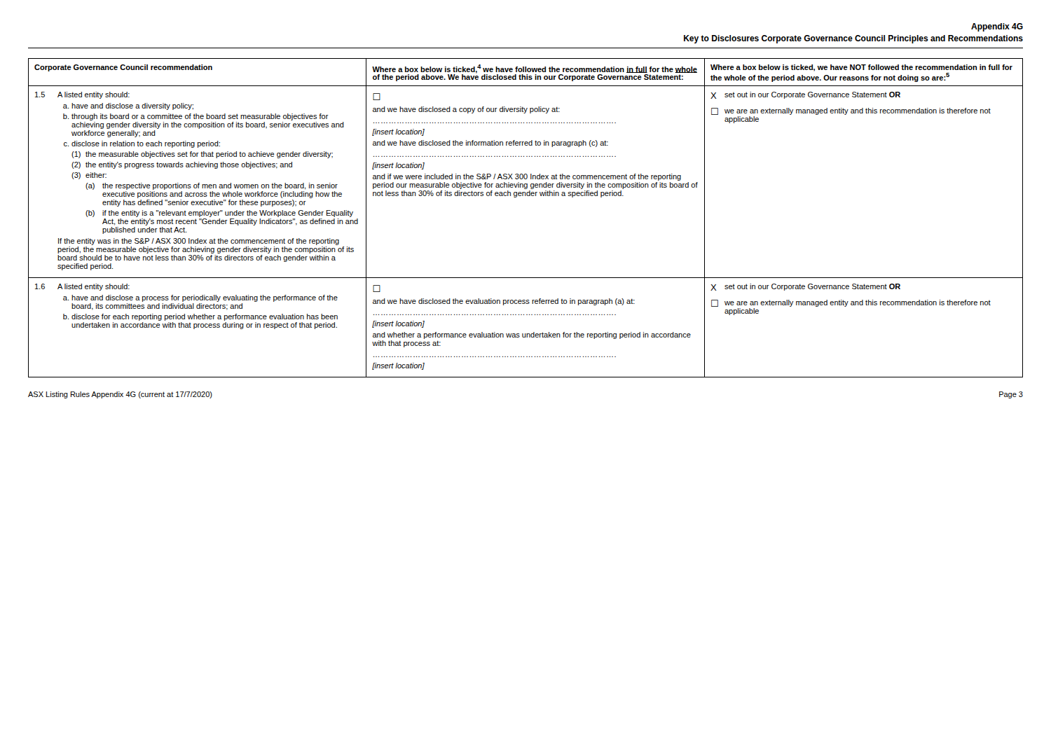Appendix 4G
Key to Disclosures Corporate Governance Council Principles and Recommendations
| Corporate Governance Council recommendation | Where a box below is ticked, 4 we have followed the recommendation in full for the whole of the period above. We have disclosed this in our Corporate Governance Statement: | Where a box below is ticked, we have NOT followed the recommendation in full for the whole of the period above. Our reasons for not doing so are: 5 |
| --- | --- | --- |
| 1.5 A listed entity should: have and disclose a diversity policy; through its board or a committee of the board set measurable objectives for achieving gender diversity in the composition of its board, senior executives and workforce generally; and disclose in relation to each reporting period: the measurable objectives set for that period to achieve gender diversity; the entity's progress towards achieving those objectives; and either: the respective proportions of men and women on the board, in senior executive positions and across the whole workforce (including how the entity has defined "senior executive" for these purposes); or if the entity is a "relevant employer" under the Workplace Gender Equality Act, the entity's most recent "Gender Equality Indicators", as defined in and published under that Act. If the entity was in the S&P / ASX 300 Index at the commencement of the reporting period, the measurable objective for achieving gender diversity in the composition of its board should be to have not less than 30% of its directors of each gender within a specified period. | ☐ and we have disclosed a copy of our diversity policy at: ………………………………………………………………………………. [insert location] and we have disclosed the information referred to in paragraph (c) at: ………………………………………………………………………………. [insert location] and if we were included in the S&P / ASX 300 Index at the commencement of the reporting period our measurable objective for achieving gender diversity in the composition of its board of not less than 30% of its directors of each gender within a specified period. | X set out in our Corporate Governance Statement OR ☐ we are an externally managed entity and this recommendation is therefore not applicable |
| 1.6 A listed entity should: have and disclose a process for periodically evaluating the performance of the board, its committees and individual directors; and disclose for each reporting period whether a performance evaluation has been undertaken in accordance with that process during or in respect of that period. | ☐ and we have disclosed the evaluation process referred to in paragraph (a) at: ………………………………………………………………………………. [insert location] and whether a performance evaluation was undertaken for the reporting period in accordance with that process at: ………………………………………………………………………………. [insert location] | X set out in our Corporate Governance Statement OR ☐ we are an externally managed entity and this recommendation is therefore not applicable |
ASX Listing Rules Appendix 4G (current at 17/7/2020)
Page 3